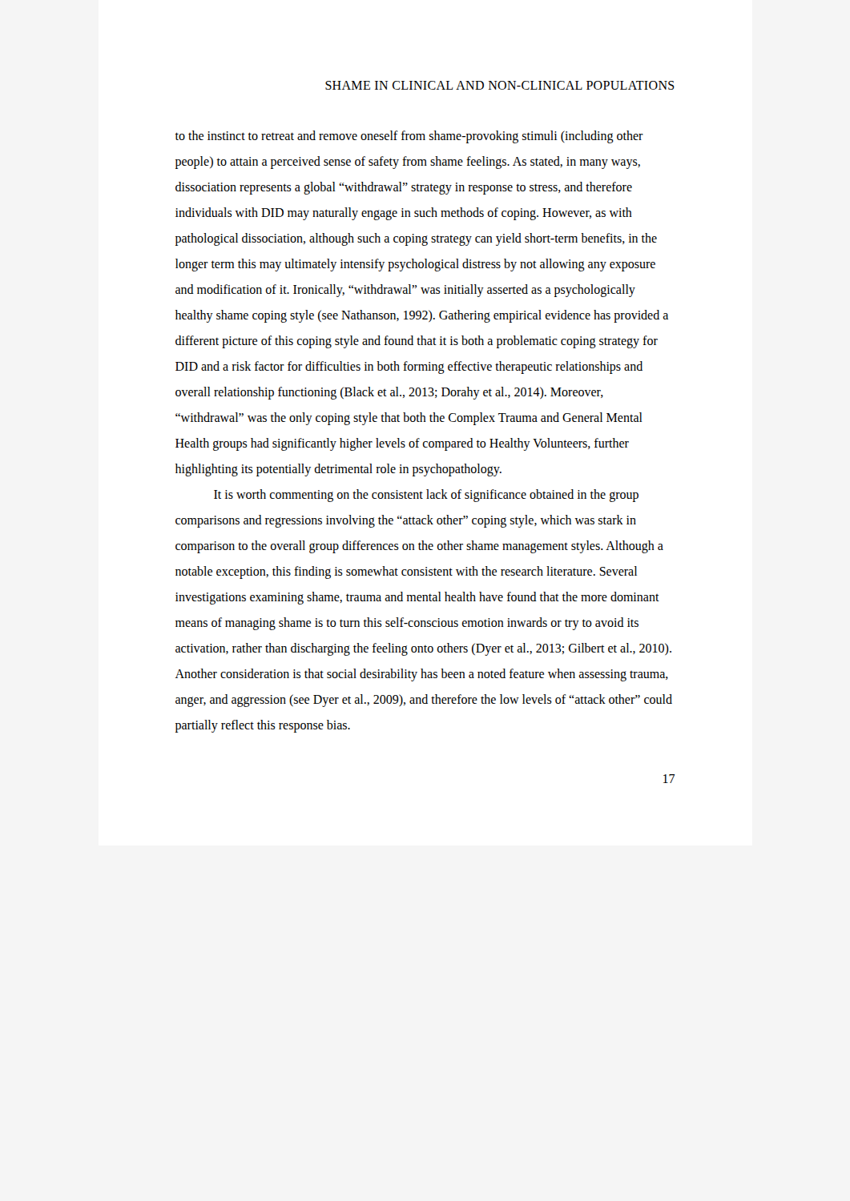Shame in Clinical and Non-Clinical Populations
to the instinct to retreat and remove oneself from shame-provoking stimuli (including other people) to attain a perceived sense of safety from shame feelings. As stated, in many ways, dissociation represents a global “withdrawal” strategy in response to stress, and therefore individuals with DID may naturally engage in such methods of coping. However, as with pathological dissociation, although such a coping strategy can yield short-term benefits, in the longer term this may ultimately intensify psychological distress by not allowing any exposure and modification of it. Ironically, “withdrawal” was initially asserted as a psychologically healthy shame coping style (see Nathanson, 1992). Gathering empirical evidence has provided a different picture of this coping style and found that it is both a problematic coping strategy for DID and a risk factor for difficulties in both forming effective therapeutic relationships and overall relationship functioning (Black et al., 2013; Dorahy et al., 2014). Moreover, “withdrawal” was the only coping style that both the Complex Trauma and General Mental Health groups had significantly higher levels of compared to Healthy Volunteers, further highlighting its potentially detrimental role in psychopathology.
It is worth commenting on the consistent lack of significance obtained in the group comparisons and regressions involving the “attack other” coping style, which was stark in comparison to the overall group differences on the other shame management styles. Although a notable exception, this finding is somewhat consistent with the research literature. Several investigations examining shame, trauma and mental health have found that the more dominant means of managing shame is to turn this self-conscious emotion inwards or try to avoid its activation, rather than discharging the feeling onto others (Dyer et al., 2013; Gilbert et al., 2010). Another consideration is that social desirability has been a noted feature when assessing trauma, anger, and aggression (see Dyer et al., 2009), and therefore the low levels of “attack other” could partially reflect this response bias.
17